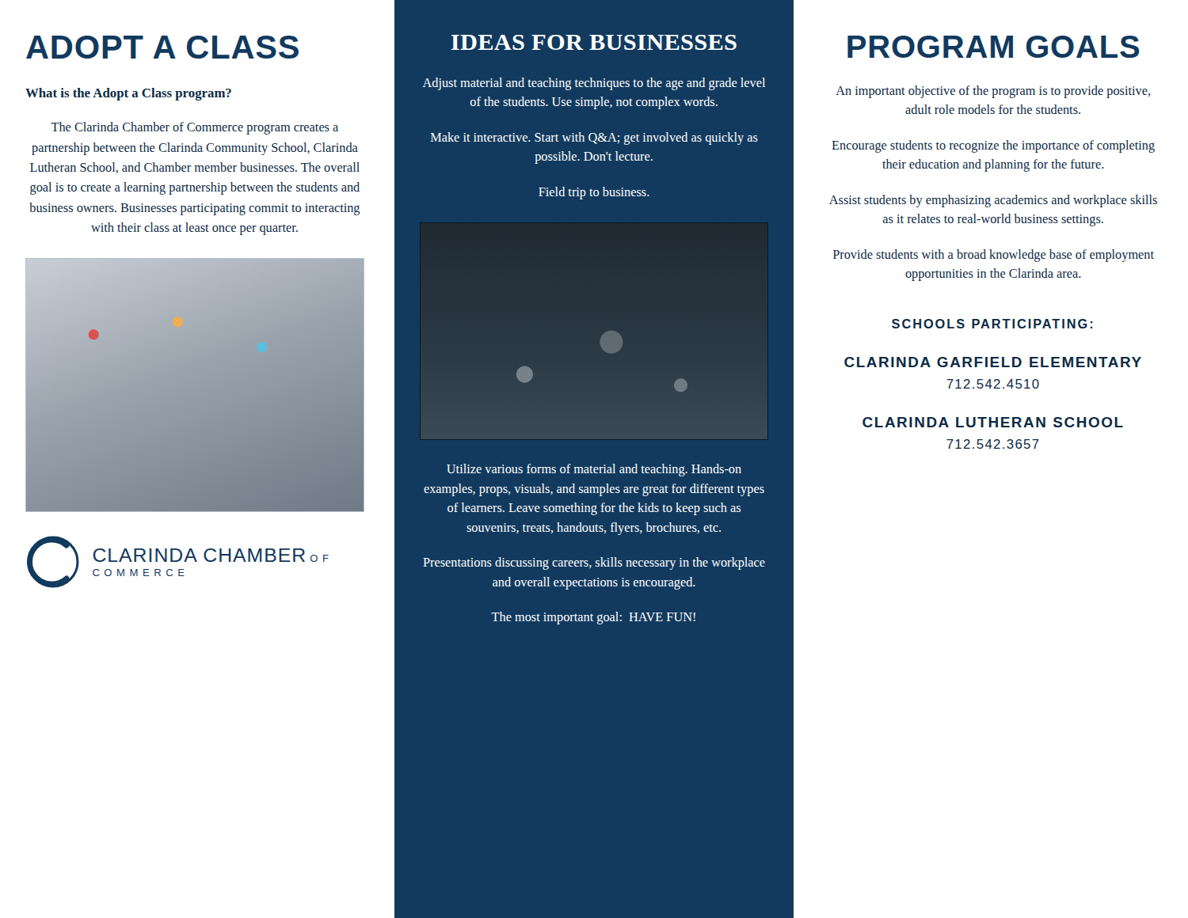ADOPT A CLASS
What is the Adopt a Class program?
The Clarinda Chamber of Commerce program creates a partnership between the Clarinda Community School, Clarinda Lutheran School, and Chamber member businesses. The overall goal is to create a learning partnership between the students and business owners. Businesses participating commit to interacting with their class at least once per quarter.
CLARINDA CHAMBER OF COMMERCE
Ideas for Businesses
Adjust material and teaching techniques to the age and grade level of the students. Use simple, not complex words.
Make it interactive. Start with Q&A; get involved as quickly as possible. Don't lecture.
Field trip to business.
Utilize various forms of material and teaching. Hands-on examples, props, visuals, and samples are great for different types of learners. Leave something for the kids to keep such as souvenirs, treats, handouts, flyers, brochures, etc.
Presentations discussing careers, skills necessary in the workplace and overall expectations is encouraged.
The most important goal: HAVE FUN!
PROGRAM GOALS
An important objective of the program is to provide positive, adult role models for the students.
Encourage students to recognize the importance of completing their education and planning for the future.
Assist students by emphasizing academics and workplace skills as it relates to real-world business settings.
Provide students with a broad knowledge base of employment opportunities in the Clarinda area.
SCHOOLS PARTICIPATING:
CLARINDA GARFIELD ELEMENTARY 712.542.4510
CLARINDA LUTHERAN SCHOOL 712.542.3657